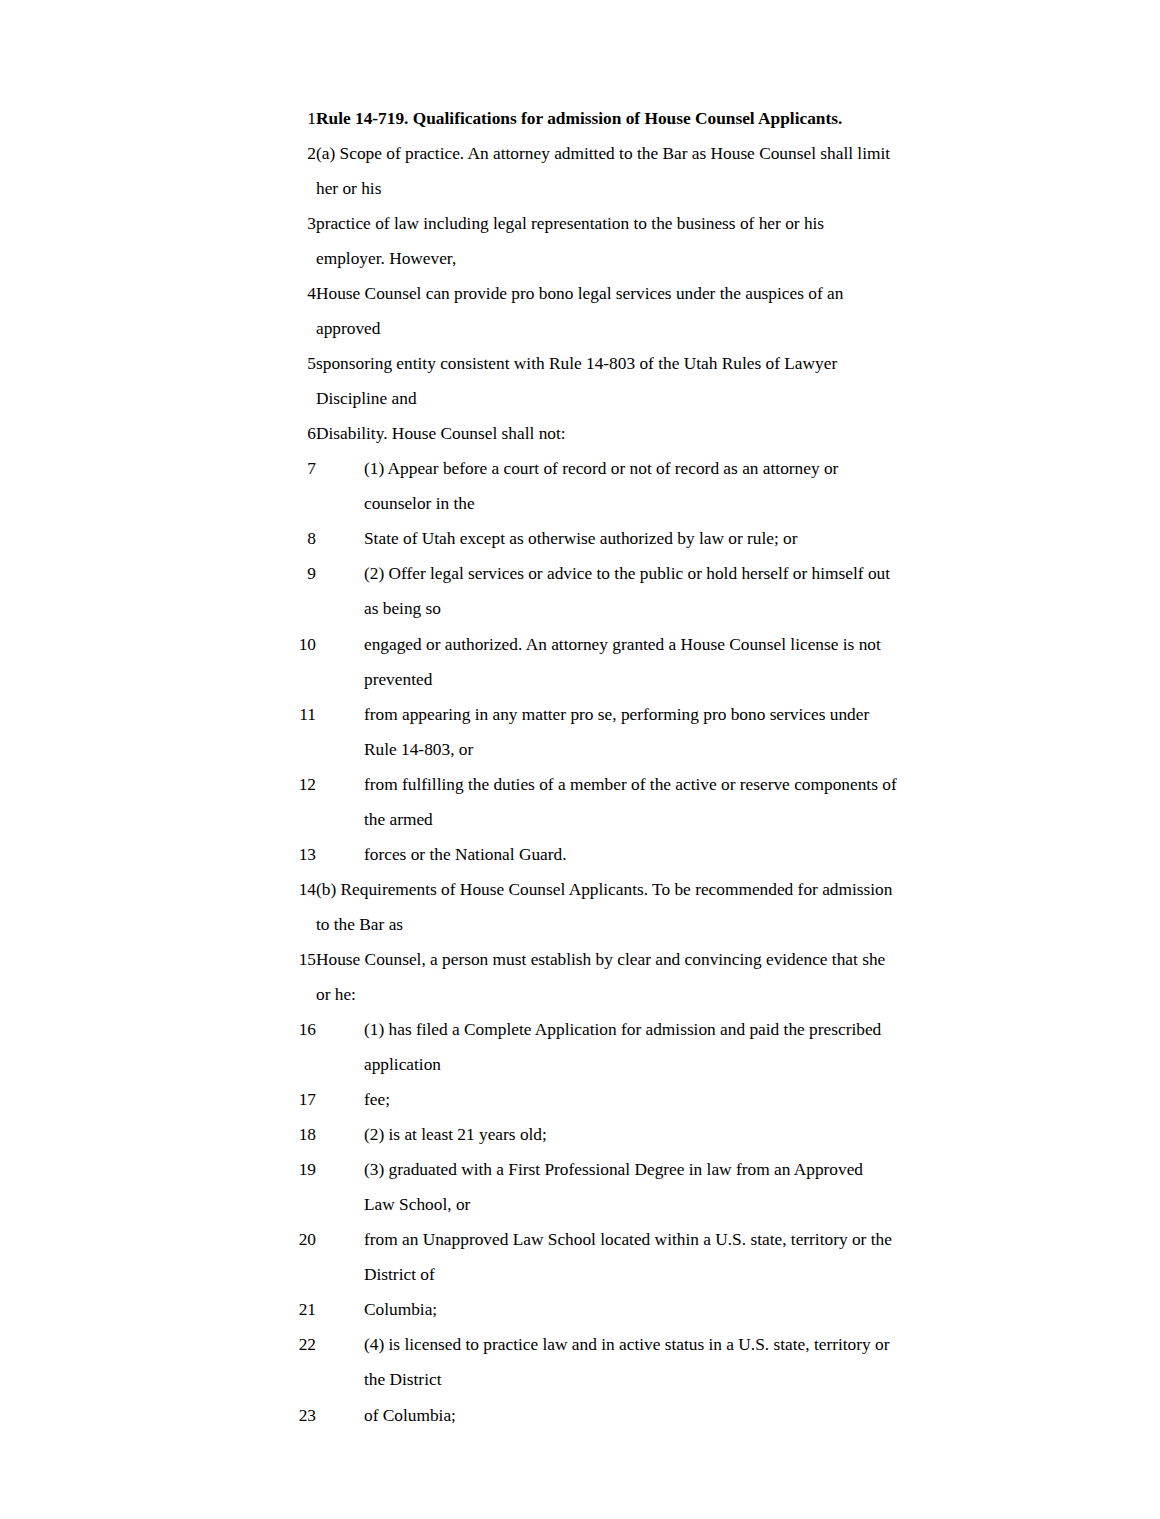| 1 | Rule 14-719. Qualifications for admission of House Counsel Applicants. |
| 2 | (a) Scope of practice. An attorney admitted to the Bar as House Counsel shall limit her or his |
| 3 | practice of law including legal representation to the business of her or his employer. However, |
| 4 | House Counsel can provide pro bono legal services under the auspices of an approved |
| 5 | sponsoring entity consistent with Rule 14-803 of the Utah Rules of Lawyer Discipline and |
| 6 | Disability. House Counsel shall not: |
| 7 | (1) Appear before a court of record or not of record as an attorney or counselor in the |
| 8 | State of Utah except as otherwise authorized by law or rule; or |
| 9 | (2) Offer legal services or advice to the public or hold herself or himself out as being so |
| 10 | engaged or authorized. An attorney granted a House Counsel license is not prevented |
| 11 | from appearing in any matter pro se, performing pro bono services under Rule 14-803, or |
| 12 | from fulfilling the duties of a member of the active or reserve components of the armed |
| 13 | forces or the National Guard. |
| 14 | (b) Requirements of House Counsel Applicants. To be recommended for admission to the Bar as |
| 15 | House Counsel, a person must establish by clear and convincing evidence that she or he: |
| 16 | (1) has filed a Complete Application for admission and paid the prescribed application |
| 17 | fee; |
| 18 | (2) is at least 21 years old; |
| 19 | (3) graduated with a First Professional Degree in law from an Approved Law School, or |
| 20 | from an Unapproved Law School located within a U.S. state, territory or the District of |
| 21 | Columbia; |
| 22 | (4) is licensed to practice law and in active status in a U.S. state, territory or the District |
| 23 | of Columbia; |